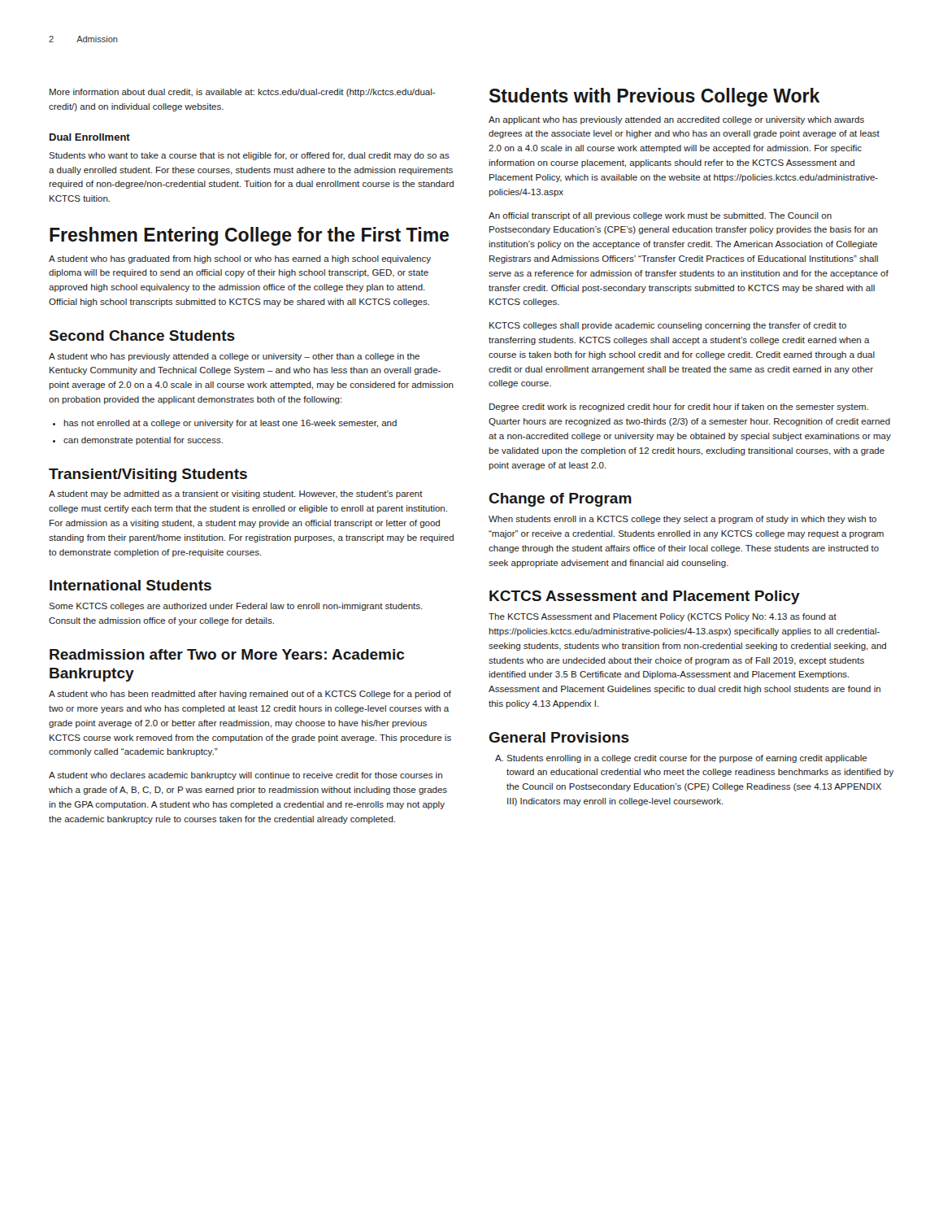2 Admission
More information about dual credit, is available at: kctcs.edu/dual-credit (http://kctcs.edu/dual-credit/) and on individual college websites.
Dual Enrollment
Students who want to take a course that is not eligible for, or offered for, dual credit may do so as a dually enrolled student. For these courses, students must adhere to the admission requirements required of non-degree/non-credential student. Tuition for a dual enrollment course is the standard KCTCS tuition.
Freshmen Entering College for the First Time
A student who has graduated from high school or who has earned a high school equivalency diploma will be required to send an official copy of their high school transcript, GED, or state approved high school equivalency to the admission office of the college they plan to attend. Official high school transcripts submitted to KCTCS may be shared with all KCTCS colleges.
Second Chance Students
A student who has previously attended a college or university – other than a college in the Kentucky Community and Technical College System – and who has less than an overall grade-point average of 2.0 on a 4.0 scale in all course work attempted, may be considered for admission on probation provided the applicant demonstrates both of the following:
has not enrolled at a college or university for at least one 16-week semester, and
can demonstrate potential for success.
Transient/Visiting Students
A student may be admitted as a transient or visiting student. However, the student’s parent college must certify each term that the student is enrolled or eligible to enroll at parent institution. For admission as a visiting student, a student may provide an official transcript or letter of good standing from their parent/home institution. For registration purposes, a transcript may be required to demonstrate completion of pre-requisite courses.
International Students
Some KCTCS colleges are authorized under Federal law to enroll non-immigrant students. Consult the admission office of your college for details.
Readmission after Two or More Years: Academic Bankruptcy
A student who has been readmitted after having remained out of a KCTCS College for a period of two or more years and who has completed at least 12 credit hours in college-level courses with a grade point average of 2.0 or better after readmission, may choose to have his/her previous KCTCS course work removed from the computation of the grade point average. This procedure is commonly called “academic bankruptcy.”
A student who declares academic bankruptcy will continue to receive credit for those courses in which a grade of A, B, C, D, or P was earned prior to readmission without including those grades in the GPA computation. A student who has completed a credential and re-enrolls may not apply the academic bankruptcy rule to courses taken for the credential already completed.
Students with Previous College Work
An applicant who has previously attended an accredited college or university which awards degrees at the associate level or higher and who has an overall grade point average of at least 2.0 on a 4.0 scale in all course work attempted will be accepted for admission. For specific information on course placement, applicants should refer to the KCTCS Assessment and Placement Policy, which is available on the website at https://policies.kctcs.edu/administrative-policies/4-13.aspx
An official transcript of all previous college work must be submitted. The Council on Postsecondary Education’s (CPE’s) general education transfer policy provides the basis for an institution’s policy on the acceptance of transfer credit. The American Association of Collegiate Registrars and Admissions Officers’ “Transfer Credit Practices of Educational Institutions” shall serve as a reference for admission of transfer students to an institution and for the acceptance of transfer credit. Official post-secondary transcripts submitted to KCTCS may be shared with all KCTCS colleges.
KCTCS colleges shall provide academic counseling concerning the transfer of credit to transferring students. KCTCS colleges shall accept a student’s college credit earned when a course is taken both for high school credit and for college credit. Credit earned through a dual credit or dual enrollment arrangement shall be treated the same as credit earned in any other college course.
Degree credit work is recognized credit hour for credit hour if taken on the semester system. Quarter hours are recognized as two-thirds (2/3) of a semester hour. Recognition of credit earned at a non-accredited college or university may be obtained by special subject examinations or may be validated upon the completion of 12 credit hours, excluding transitional courses, with a grade point average of at least 2.0.
Change of Program
When students enroll in a KCTCS college they select a program of study in which they wish to “major” or receive a credential. Students enrolled in any KCTCS college may request a program change through the student affairs office of their local college. These students are instructed to seek appropriate advisement and financial aid counseling.
KCTCS Assessment and Placement Policy
The KCTCS Assessment and Placement Policy (KCTCS Policy No: 4.13 as found at https://policies.kctcs.edu/administrative-policies/4-13.aspx) specifically applies to all credential-seeking students, students who transition from non-credential seeking to credential seeking, and students who are undecided about their choice of program as of Fall 2019, except students identified under 3.5 B Certificate and Diploma-Assessment and Placement Exemptions. Assessment and Placement Guidelines specific to dual credit high school students are found in this policy 4.13 Appendix I.
General Provisions
Students enrolling in a college credit course for the purpose of earning credit applicable toward an educational credential who meet the college readiness benchmarks as identified by the Council on Postsecondary Education’s (CPE) College Readiness (see 4.13 APPENDIX III) Indicators may enroll in college-level coursework.